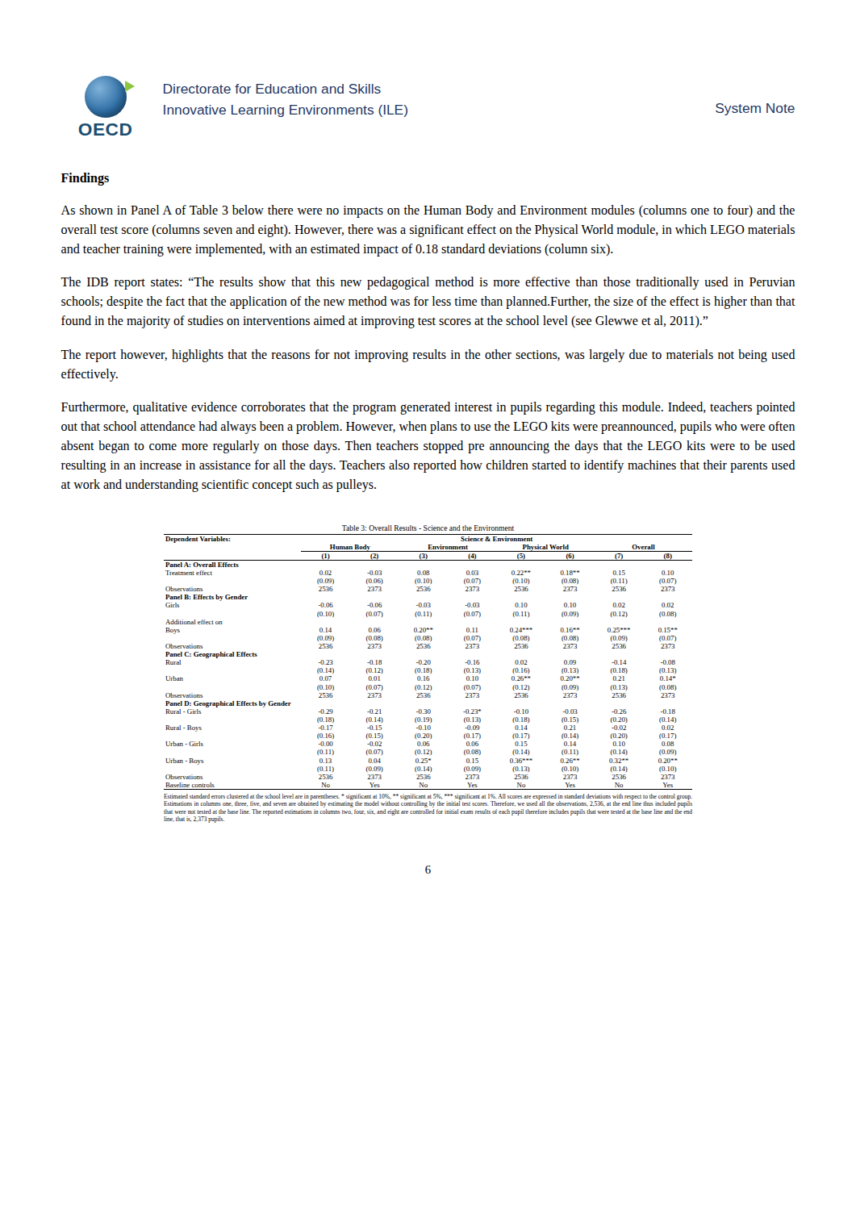OECD
Directorate for Education and Skills
Innovative Learning Environments (ILE)
System Note
Findings
As shown in Panel A of Table 3 below there were no impacts on the Human Body and Environment modules (columns one to four) and the overall test score (columns seven and eight). However, there was a significant effect on the Physical World module, in which LEGO materials and teacher training were implemented, with an estimated impact of 0.18 standard deviations (column six).
The IDB report states: “The results show that this new pedagogical method is more effective than those traditionally used in Peruvian schools; despite the fact that the application of the new method was for less time than planned.Further, the size of the effect is higher than that found in the majority of studies on interventions aimed at improving test scores at the school level (see Glewwe et al, 2011).”
The report however, highlights that the reasons for not improving results in the other sections, was largely due to materials not being used effectively.
Furthermore, qualitative evidence corroborates that the program generated interest in pupils regarding this module. Indeed, teachers pointed out that school attendance had always been a problem. However, when plans to use the LEGO kits were preannounced, pupils who were often absent began to come more regularly on those days. Then teachers stopped pre announcing the days that the LEGO kits were to be used resulting in an increase in assistance for all the days. Teachers also reported how children started to identify machines that their parents used at work and understanding scientific concept such as pulleys.
Table 3: Overall Results - Science and the Environment
| Dependent Variables: | Science & Environment |
| --- | --- |
| | Human Body | Environment | Physical World | Overall |
| | (1) | (2) | (3) | (4) | (5) | (6) | (7) | (8) |
| Panel A: Overall Effects | |
| Treatment effect | 0.02 | -0.03 | 0.08 | 0.03 | 0.22** | 0.18** | 0.15 | 0.10 |
| | (0.09) | (0.06) | (0.10) | (0.07) | (0.10) | (0.08) | (0.11) | (0.07) |
| Observations | 2536 | 2373 | 2536 | 2373 | 2536 | 2373 | 2536 | 2373 |
| Panel B: Effects by Gender | |
| Girls | -0.06 | -0.06 | -0.03 | -0.03 | 0.10 | 0.10 | 0.02 | 0.02 |
| | (0.10) | (0.07) | (0.11) | (0.07) | (0.11) | (0.09) | (0.12) | (0.08) |
| Additional effect on | |
| Boys | 0.14 | 0.06 | 0.20** | 0.11 | 0.24*** | 0.16** | 0.25*** | 0.15** |
| | (0.09) | (0.08) | (0.08) | (0.07) | (0.08) | (0.08) | (0.09) | (0.07) |
| Observations | 2536 | 2373 | 2536 | 2373 | 2536 | 2373 | 2536 | 2373 |
| Panel C: Geographical Effects | |
| Rural | -0.23 | -0.18 | -0.20 | -0.16 | 0.02 | 0.09 | -0.14 | -0.08 |
| | (0.14) | (0.12) | (0.18) | (0.13) | (0.16) | (0.13) | (0.18) | (0.13) |
| Urban | 0.07 | 0.01 | 0.16 | 0.10 | 0.26** | 0.20** | 0.21 | 0.14* |
| | (0.10) | (0.07) | (0.12) | (0.07) | (0.12) | (0.09) | (0.13) | (0.08) |
| Observations | 2536 | 2373 | 2536 | 2373 | 2536 | 2373 | 2536 | 2373 |
| Panel D: Geographical Effects by Gender | |
| Rural - Girls | -0.29 | -0.21 | -0.30 | -0.23* | -0.10 | -0.03 | -0.26 | -0.18 |
| | (0.18) | (0.14) | (0.19) | (0.13) | (0.18) | (0.15) | (0.20) | (0.14) |
| Rural - Boys | -0.17 | -0.15 | -0.10 | -0.09 | 0.14 | 0.21 | -0.02 | 0.02 |
| | (0.16) | (0.15) | (0.20) | (0.17) | (0.17) | (0.14) | (0.20) | (0.17) |
| Urban - Girls | -0.00 | -0.02 | 0.06 | 0.06 | 0.15 | 0.14 | 0.10 | 0.08 |
| | (0.11) | (0.07) | (0.12) | (0.08) | (0.14) | (0.11) | (0.14) | (0.09) |
| Urban - Boys | 0.13 | 0.04 | 0.25* | 0.15 | 0.36*** | 0.26** | 0.32** | 0.20** |
| | (0.11) | (0.09) | (0.14) | (0.09) | (0.13) | (0.10) | (0.14) | (0.10) |
| Observations | 2536 | 2373 | 2536 | 2373 | 2536 | 2373 | 2536 | 2373 |
| Baseline controls | No | Yes | No | Yes | No | Yes | No | Yes |
Estimated standard errors clustered at the school level are in parentheses. * significant at 10%, ** significant at 5%, *** significant at 1%. All scores are expressed in standard deviations with respect to the control group. Estimations in columns one, three, five, and seven are obtained by estimating the model without controlling by the initial test scores. Therefore, we used all the observations, 2,536, at the end line thus included pupils that were not tested at the base line. The reported estimations in columns two, four, six, and eight are controlled for initial exam results of each pupil therefore includes pupils that were tested at the base line and the end line, that is, 2,373 pupils.
6